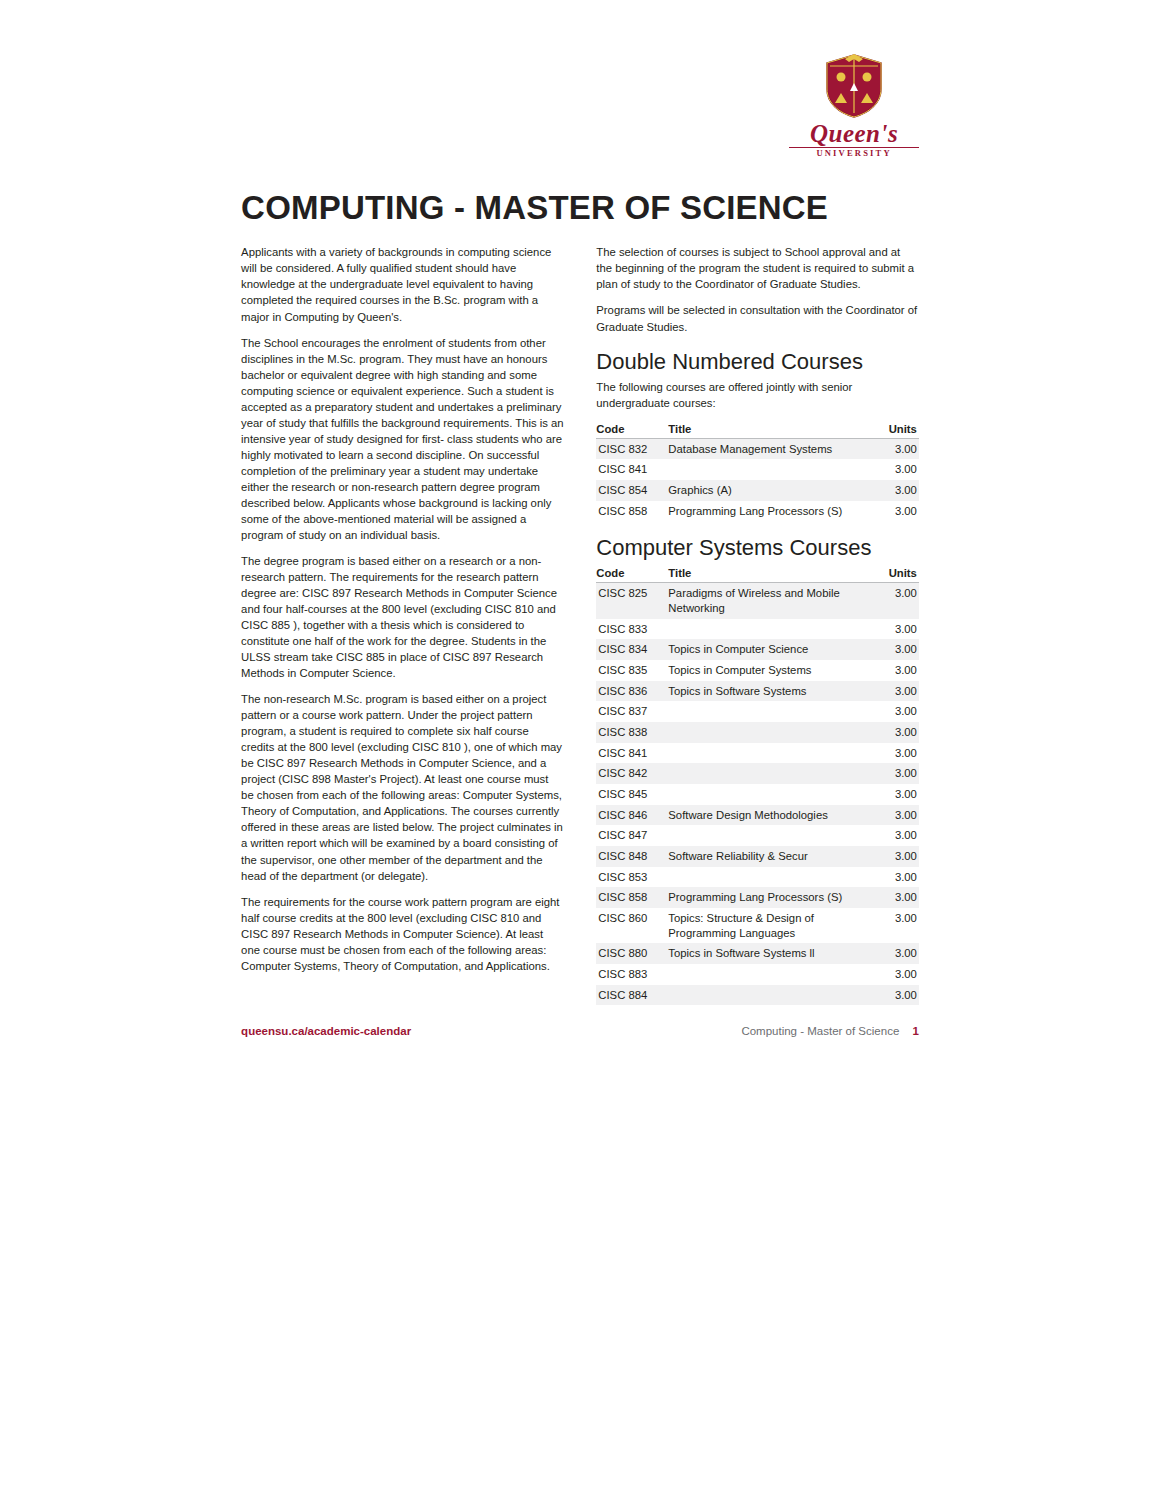Queen's UNIVERSITY
COMPUTING - MASTER OF SCIENCE
Applicants with a variety of backgrounds in computing science will be considered. A fully qualified student should have knowledge at the undergraduate level equivalent to having completed the required courses in the B.Sc. program with a major in Computing by Queen's.
The School encourages the enrolment of students from other disciplines in the M.Sc. program. They must have an honours bachelor or equivalent degree with high standing and some computing science or equivalent experience. Such a student is accepted as a preparatory student and undertakes a preliminary year of study that fulfills the background requirements. This is an intensive year of study designed for first- class students who are highly motivated to learn a second discipline. On successful completion of the preliminary year a student may undertake either the research or non-research pattern degree program described below. Applicants whose background is lacking only some of the above-mentioned material will be assigned a program of study on an individual basis.
The degree program is based either on a research or a non-research pattern. The requirements for the research pattern degree are: CISC 897 Research Methods in Computer Science and four half-courses at the 800 level (excluding CISC 810 and CISC 885 ), together with a thesis which is considered to constitute one half of the work for the degree. Students in the ULSS stream take CISC 885 in place of CISC 897 Research Methods in Computer Science.
The non-research M.Sc. program is based either on a project pattern or a course work pattern. Under the project pattern program, a student is required to complete six half course credits at the 800 level (excluding CISC 810 ), one of which may be CISC 897 Research Methods in Computer Science, and a project (CISC 898 Master's Project). At least one course must be chosen from each of the following areas: Computer Systems, Theory of Computation, and Applications. The courses currently offered in these areas are listed below. The project culminates in a written report which will be examined by a board consisting of the supervisor, one other member of the department and the head of the department (or delegate).
The requirements for the course work pattern program are eight half course credits at the 800 level (excluding CISC 810 and CISC 897 Research Methods in Computer Science). At least one course must be chosen from each of the following areas: Computer Systems, Theory of Computation, and Applications.
The selection of courses is subject to School approval and at the beginning of the program the student is required to submit a plan of study to the Coordinator of Graduate Studies.
Programs will be selected in consultation with the Coordinator of Graduate Studies.
Double Numbered Courses
The following courses are offered jointly with senior undergraduate courses:
| Code | Title | Units |
| --- | --- | --- |
| CISC 832 | Database Management Systems | 3.00 |
| CISC 841 | | 3.00 |
| CISC 854 | Graphics (A) | 3.00 |
| CISC 858 | Programming Lang Processors (S) | 3.00 |
Computer Systems Courses
| Code | Title | Units |
| --- | --- | --- |
| CISC 825 | Paradigms of Wireless and Mobile Networking | 3.00 |
| CISC 833 | | 3.00 |
| CISC 834 | Topics in Computer Science | 3.00 |
| CISC 835 | Topics in Computer Systems | 3.00 |
| CISC 836 | Topics in Software Systems | 3.00 |
| CISC 837 | | 3.00 |
| CISC 838 | | 3.00 |
| CISC 841 | | 3.00 |
| CISC 842 | | 3.00 |
| CISC 845 | | 3.00 |
| CISC 846 | Software Design Methodologies | 3.00 |
| CISC 847 | | 3.00 |
| CISC 848 | Software Reliability & Secur | 3.00 |
| CISC 853 | | 3.00 |
| CISC 858 | Programming Lang Processors (S) | 3.00 |
| CISC 860 | Topics: Structure & Design of Programming Languages | 3.00 |
| CISC 880 | Topics in Software Systems ll | 3.00 |
| CISC 883 | | 3.00 |
| CISC 884 | | 3.00 |
queensu.ca/academic-calendar
Computing - Master of Science 1